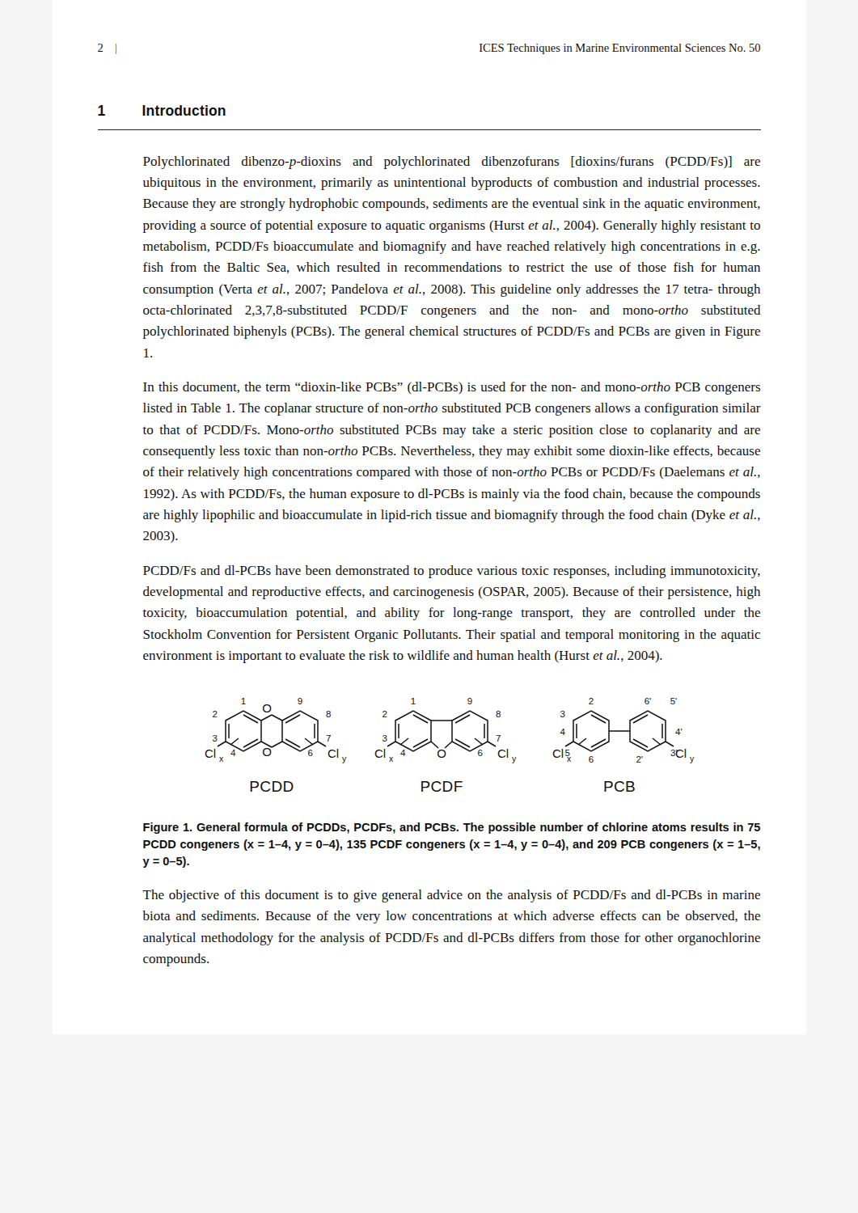2|
ICES Techniques in Marine Environmental Sciences No. 50
1 Introduction
Polychlorinated dibenzo-p-dioxins and polychlorinated dibenzofurans [dioxins/furans (PCDD/Fs)] are ubiquitous in the environment, primarily as unintentional byproducts of combustion and industrial processes. Because they are strongly hydrophobic compounds, sediments are the eventual sink in the aquatic environment, providing a source of potential exposure to aquatic organisms (Hurst et al., 2004). Generally highly resistant to metabolism, PCDD/Fs bioaccumulate and biomagnify and have reached relatively high concentrations in e.g. fish from the Baltic Sea, which resulted in recommendations to restrict the use of those fish for human consumption (Verta et al., 2007; Pandelova et al., 2008). This guideline only addresses the 17 tetra- through octa-chlorinated 2,3,7,8-substituted PCDD/F congeners and the non- and mono-ortho substituted polychlorinated biphenyls (PCBs). The general chemical structures of PCDD/Fs and PCBs are given in Figure 1.
In this document, the term “dioxin-like PCBs” (dl-PCBs) is used for the non- and mono-ortho PCB congeners listed in Table 1. The coplanar structure of non-ortho substituted PCB congeners allows a configuration similar to that of PCDD/Fs. Mono-ortho substituted PCBs may take a steric position close to coplanarity and are consequently less toxic than non-ortho PCBs. Nevertheless, they may exhibit some dioxin-like effects, because of their relatively high concentrations compared with those of non-ortho PCBs or PCDD/Fs (Daelemans et al., 1992). As with PCDD/Fs, the human exposure to dl-PCBs is mainly via the food chain, because the compounds are highly lipophilic and bioaccumulate in lipid-rich tissue and biomagnify through the food chain (Dyke et al., 2003).
PCDD/Fs and dl-PCBs have been demonstrated to produce various toxic responses, including immunotoxicity, developmental and reproductive effects, and carcinogenesis (OSPAR, 2005). Because of their persistence, high toxicity, bioaccumulation potential, and ability for long-range transport, they are controlled under the Stockholm Convention for Persistent Organic Pollutants. Their spatial and temporal monitoring in the aquatic environment is important to evaluate the risk to wildlife and human health (Hurst et al., 2004).
O O 1 2 3 4 9 8 7 6 Cl x Cl y PCDD O 1 2 3 4 9 8 7 6 Cl x Cl y PCDF 2 3 4 5 6 6' 5' 4' 3' 2' Cl x Cl y PCB
Figure 1. General formula of PCDDs, PCDFs, and PCBs. The possible number of chlorine atoms results in 75 PCDD congeners (x = 1–4, y = 0–4), 135 PCDF congeners (x = 1–4, y = 0–4), and 209 PCB congeners (x = 1–5, y = 0–5).
The objective of this document is to give general advice on the analysis of PCDD/Fs and dl-PCBs in marine biota and sediments. Because of the very low concentrations at which adverse effects can be observed, the analytical methodology for the analysis of PCDD/Fs and dl-PCBs differs from those for other organochlorine compounds.